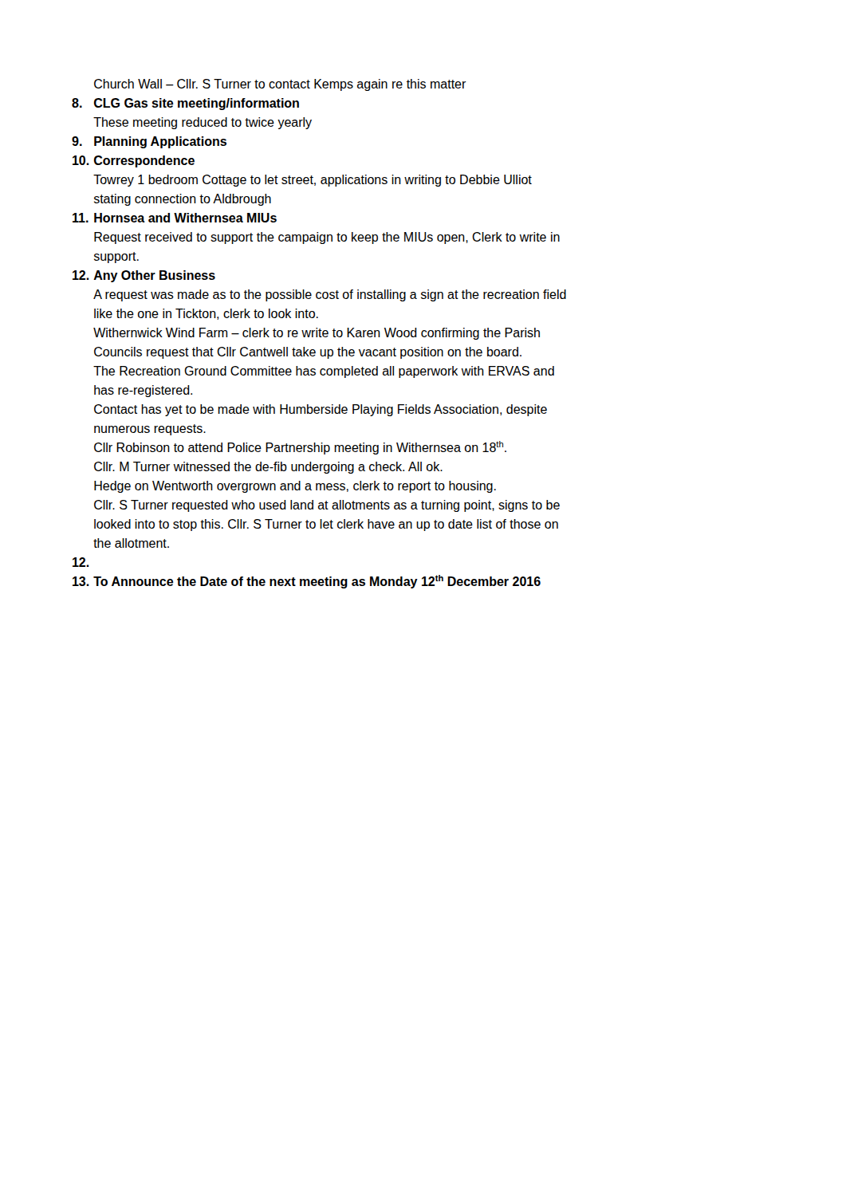Church Wall – Cllr. S Turner to contact Kemps again re this matter
CLG Gas site meeting/information
These meeting reduced to twice yearly
Planning Applications
Correspondence
Towrey 1 bedroom Cottage to let street, applications in writing to Debbie Ulliot stating connection to Aldbrough
Hornsea and Withernsea MIUs
Request received to support the campaign to keep the MIUs open, Clerk to write in support.
Any Other Business
A request was made as to the possible cost of installing a sign at the recreation field like the one in Tickton, clerk to look into.
Withernwick Wind Farm – clerk to re write to Karen Wood confirming the Parish Councils request that Cllr Cantwell take up the vacant position on the board.
The Recreation Ground Committee has completed all paperwork with ERVAS and has re-registered.
Contact has yet to be made with Humberside Playing Fields Association, despite numerous requests.
Cllr Robinson to attend Police Partnership meeting in Withernsea on 18th.
Cllr. M Turner witnessed the de-fib undergoing a check. All ok.
Hedge on Wentworth overgrown and a mess, clerk to report to housing.
Cllr. S Turner requested who used land at allotments as a turning point, signs to be looked into to stop this. Cllr. S Turner to let clerk have an up to date list of those on the allotment.
To Announce the Date of the next meeting as Monday 12th December 2016